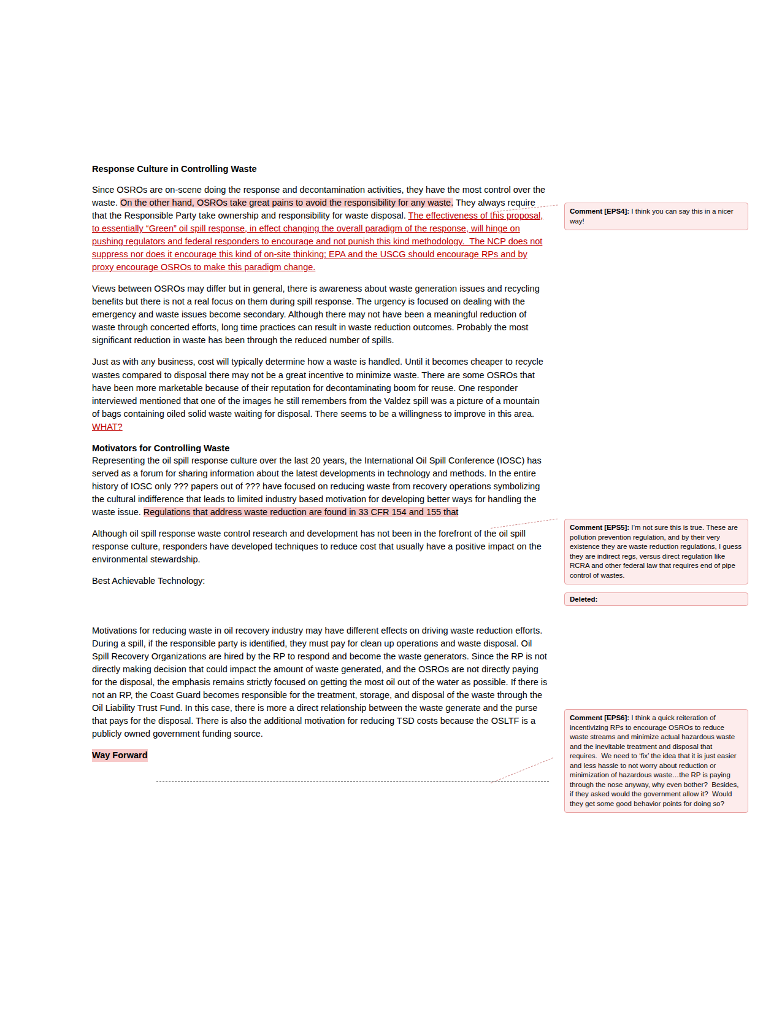Response Culture in Controlling Waste
Since OSROs are on-scene doing the response and decontamination activities, they have the most control over the waste. On the other hand, OSROs take great pains to avoid the responsibility for any waste. They always require that the Responsible Party take ownership and responsibility for waste disposal. The effectiveness of this proposal, to essentially “Green” oil spill response, in effect changing the overall paradigm of the response, will hinge on pushing regulators and federal responders to encourage and not punish this kind methodology. The NCP does not suppress nor does it encourage this kind of on-site thinking; EPA and the USCG should encourage RPs and by proxy encourage OSROs to make this paradigm change.
Views between OSROs may differ but in general, there is awareness about waste generation issues and recycling benefits but there is not a real focus on them during spill response. The urgency is focused on dealing with the emergency and waste issues become secondary. Although there may not have been a meaningful reduction of waste through concerted efforts, long time practices can result in waste reduction outcomes. Probably the most significant reduction in waste has been through the reduced number of spills.
Just as with any business, cost will typically determine how a waste is handled. Until it becomes cheaper to recycle wastes compared to disposal there may not be a great incentive to minimize waste. There are some OSROs that have been more marketable because of their reputation for decontaminating boom for reuse. One responder interviewed mentioned that one of the images he still remembers from the Valdez spill was a picture of a mountain of bags containing oiled solid waste waiting for disposal. There seems to be a willingness to improve in this area. WHAT?
Motivators for Controlling Waste
Representing the oil spill response culture over the last 20 years, the International Oil Spill Conference (IOSC) has served as a forum for sharing information about the latest developments in technology and methods. In the entire history of IOSC only ??? papers out of ??? have focused on reducing waste from recovery operations symbolizing the cultural indifference that leads to limited industry based motivation for developing better ways for handling the waste issue. Regulations that address waste reduction are found in 33 CFR 154 and 155 that
Although oil spill response waste control research and development has not been in the forefront of the oil spill response culture, responders have developed techniques to reduce cost that usually have a positive impact on the environmental stewardship.
Best Achievable Technology:
Motivations for reducing waste in oil recovery industry may have different effects on driving waste reduction efforts. During a spill, if the responsible party is identified, they must pay for clean up operations and waste disposal. Oil Spill Recovery Organizations are hired by the RP to respond and become the waste generators. Since the RP is not directly making decision that could impact the amount of waste generated, and the OSROs are not directly paying for the disposal, the emphasis remains strictly focused on getting the most oil out of the water as possible. If there is not an RP, the Coast Guard becomes responsible for the treatment, storage, and disposal of the waste through the Oil Liability Trust Fund. In this case, there is more a direct relationship between the waste generate and the purse that pays for the disposal. There is also the additional motivation for reducing TSD costs because the OSLTF is a publicly owned government funding source.
Way Forward
Comment [EPS4]: I think you can say this in a nicer way!
Comment [EPS5]: I’m not sure this is true. These are pollution prevention regulation, and by their very existence they are waste reduction regulations, I guess they are indirect regs, versus direct regulation like RCRA and other federal law that requires end of pipe control of wastes.
Deleted:
Comment [EPS6]: I think a quick reiteration of incentivizing RPs to encourage OSROs to reduce waste streams and minimize actual hazardous waste and the inevitable treatment and disposal that requires. We need to ‘fix’ the idea that it is just easier and less hassle to not worry about reduction or minimization of hazardous waste…the RP is paying through the nose anyway, why even bother? Besides, if they asked would the government allow it? Would they get some good behavior points for doing so?